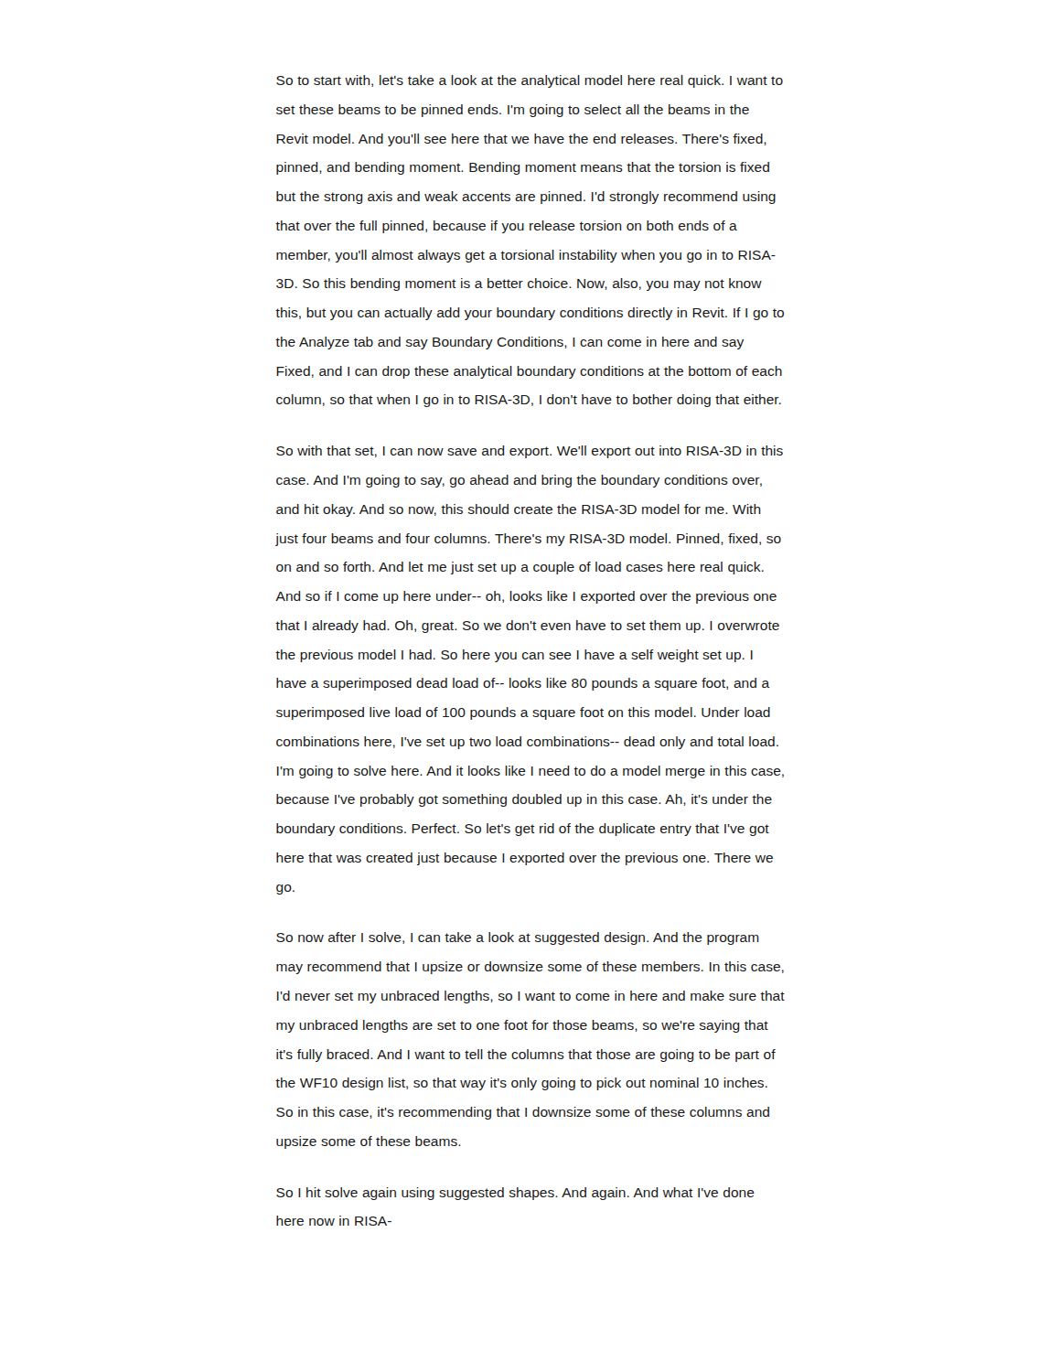So to start with, let's take a look at the analytical model here real quick. I want to set these beams to be pinned ends. I'm going to select all the beams in the Revit model. And you'll see here that we have the end releases. There's fixed, pinned, and bending moment. Bending moment means that the torsion is fixed but the strong axis and weak accents are pinned. I'd strongly recommend using that over the full pinned, because if you release torsion on both ends of a member, you'll almost always get a torsional instability when you go in to RISA-3D. So this bending moment is a better choice. Now, also, you may not know this, but you can actually add your boundary conditions directly in Revit. If I go to the Analyze tab and say Boundary Conditions, I can come in here and say Fixed, and I can drop these analytical boundary conditions at the bottom of each column, so that when I go in to RISA-3D, I don't have to bother doing that either.
So with that set, I can now save and export. We'll export out into RISA-3D in this case. And I'm going to say, go ahead and bring the boundary conditions over, and hit okay. And so now, this should create the RISA-3D model for me. With just four beams and four columns. There's my RISA-3D model. Pinned, fixed, so on and so forth. And let me just set up a couple of load cases here real quick. And so if I come up here under-- oh, looks like I exported over the previous one that I already had. Oh, great. So we don't even have to set them up. I overwrote the previous model I had. So here you can see I have a self weight set up. I have a superimposed dead load of-- looks like 80 pounds a square foot, and a superimposed live load of 100 pounds a square foot on this model. Under load combinations here, I've set up two load combinations-- dead only and total load. I'm going to solve here. And it looks like I need to do a model merge in this case, because I've probably got something doubled up in this case. Ah, it's under the boundary conditions. Perfect. So let's get rid of the duplicate entry that I've got here that was created just because I exported over the previous one. There we go.
So now after I solve, I can take a look at suggested design. And the program may recommend that I upsize or downsize some of these members. In this case, I'd never set my unbraced lengths, so I want to come in here and make sure that my unbraced lengths are set to one foot for those beams, so we're saying that it's fully braced. And I want to tell the columns that those are going to be part of the WF10 design list, so that way it's only going to pick out nominal 10 inches. So in this case, it's recommending that I downsize some of these columns and upsize some of these beams.
So I hit solve again using suggested shapes. And again. And what I've done here now in RISA-